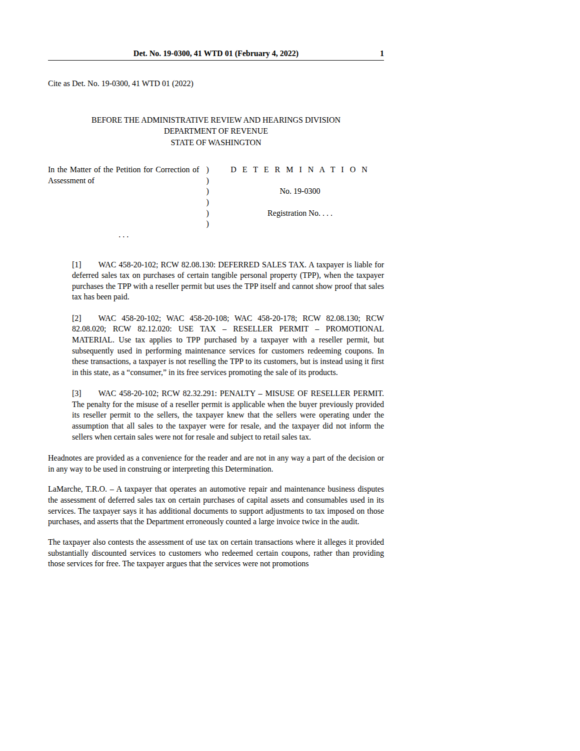Det. No. 19-0300, 41 WTD 01 (February 4, 2022) 1
Cite as Det. No. 19-0300, 41 WTD 01 (2022)
BEFORE THE ADMINISTRATIVE REVIEW AND HEARINGS DIVISION
DEPARTMENT OF REVENUE
STATE OF WASHINGTON
| In the Matter of the Petition for Correction of Assessment of | ) ) ) ) ) ) | D E T E R M I N A T I O N No. 19-0300 Registration No. . . . |
| . . . | | |
[1] WAC 458-20-102; RCW 82.08.130: DEFERRED SALES TAX. A taxpayer is liable for deferred sales tax on purchases of certain tangible personal property (TPP), when the taxpayer purchases the TPP with a reseller permit but uses the TPP itself and cannot show proof that sales tax has been paid.
[2] WAC 458-20-102; WAC 458-20-108; WAC 458-20-178; RCW 82.08.130; RCW 82.08.020; RCW 82.12.020: USE TAX – RESELLER PERMIT – PROMOTIONAL MATERIAL. Use tax applies to TPP purchased by a taxpayer with a reseller permit, but subsequently used in performing maintenance services for customers redeeming coupons. In these transactions, a taxpayer is not reselling the TPP to its customers, but is instead using it first in this state, as a “consumer,” in its free services promoting the sale of its products.
[3] WAC 458-20-102; RCW 82.32.291: PENALTY – MISUSE OF RESELLER PERMIT. The penalty for the misuse of a reseller permit is applicable when the buyer previously provided its reseller permit to the sellers, the taxpayer knew that the sellers were operating under the assumption that all sales to the taxpayer were for resale, and the taxpayer did not inform the sellers when certain sales were not for resale and subject to retail sales tax.
Headnotes are provided as a convenience for the reader and are not in any way a part of the decision or in any way to be used in construing or interpreting this Determination.
LaMarche, T.R.O. – A taxpayer that operates an automotive repair and maintenance business disputes the assessment of deferred sales tax on certain purchases of capital assets and consumables used in its services. The taxpayer says it has additional documents to support adjustments to tax imposed on those purchases, and asserts that the Department erroneously counted a large invoice twice in the audit.
The taxpayer also contests the assessment of use tax on certain transactions where it alleges it provided substantially discounted services to customers who redeemed certain coupons, rather than providing those services for free. The taxpayer argues that the services were not promotions